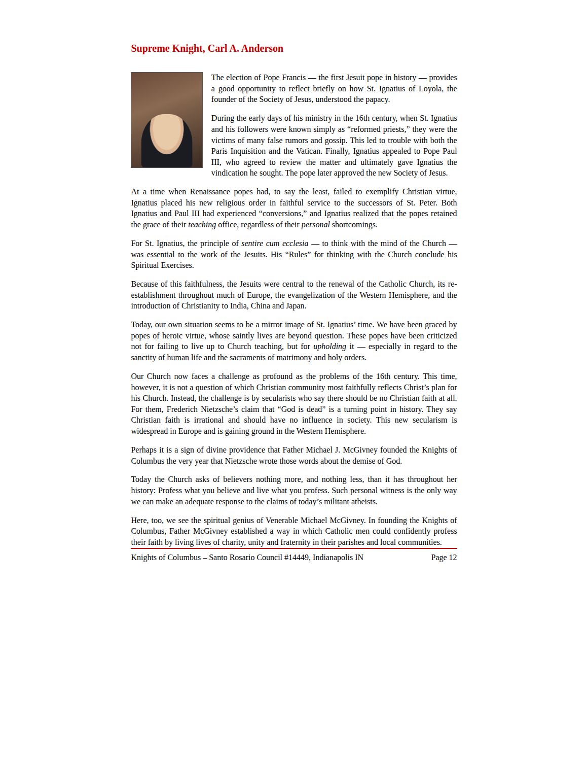Supreme Knight, Carl A. Anderson
The election of Pope Francis — the first Jesuit pope in history — provides a good opportunity to reflect briefly on how St. Ignatius of Loyola, the founder of the Society of Jesus, understood the papacy.
During the early days of his ministry in the 16th century, when St. Ignatius and his followers were known simply as “reformed priests,” they were the victims of many false rumors and gossip. This led to trouble with both the Paris Inquisition and the Vatican. Finally, Ignatius appealed to Pope Paul III, who agreed to review the matter and ultimately gave Ignatius the vindication he sought. The pope later approved the new Society of Jesus.
At a time when Renaissance popes had, to say the least, failed to exemplify Christian virtue, Ignatius placed his new religious order in faithful service to the successors of St. Peter. Both Ignatius and Paul III had experienced “conversions,” and Ignatius realized that the popes retained the grace of their teaching office, regardless of their personal shortcomings.
For St. Ignatius, the principle of sentire cum ecclesia — to think with the mind of the Church — was essential to the work of the Jesuits. His “Rules” for thinking with the Church conclude his Spiritual Exercises.
Because of this faithfulness, the Jesuits were central to the renewal of the Catholic Church, its re-establishment throughout much of Europe, the evangelization of the Western Hemisphere, and the introduction of Christianity to India, China and Japan.
Today, our own situation seems to be a mirror image of St. Ignatius’ time. We have been graced by popes of heroic virtue, whose saintly lives are beyond question. These popes have been criticized not for failing to live up to Church teaching, but for upholding it — especially in regard to the sanctity of human life and the sacraments of matrimony and holy orders.
Our Church now faces a challenge as profound as the problems of the 16th century. This time, however, it is not a question of which Christian community most faithfully reflects Christ’s plan for his Church. Instead, the challenge is by secularists who say there should be no Christian faith at all. For them, Frederich Nietzsche’s claim that “God is dead” is a turning point in history. They say Christian faith is irrational and should have no influence in society. This new secularism is widespread in Europe and is gaining ground in the Western Hemisphere.
Perhaps it is a sign of divine providence that Father Michael J. McGivney founded the Knights of Columbus the very year that Nietzsche wrote those words about the demise of God.
Today the Church asks of believers nothing more, and nothing less, than it has throughout her history: Profess what you believe and live what you profess. Such personal witness is the only way we can make an adequate response to the claims of today’s militant atheists.
Here, too, we see the spiritual genius of Venerable Michael McGivney. In founding the Knights of Columbus, Father McGivney established a way in which Catholic men could confidently profess their faith by living lives of charity, unity and fraternity in their parishes and local communities.
Knights of Columbus – Santo Rosario Council #14449, Indianapolis IN Page 12